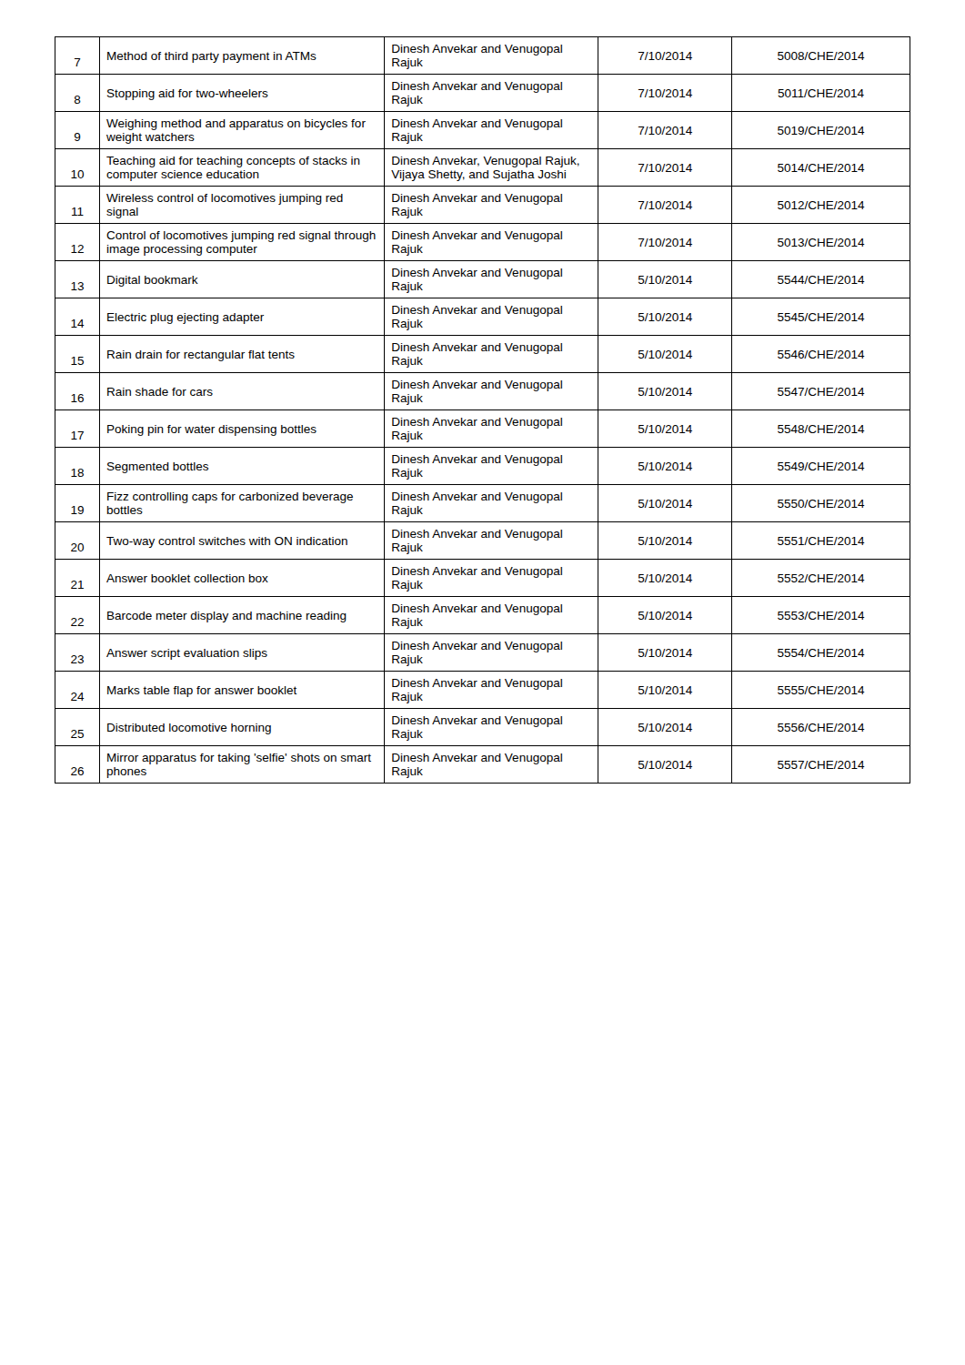| 7 | Method of third party payment in ATMs | Dinesh Anvekar and Venugopal Rajuk | 7/10/2014 | 5008/CHE/2014 |
| 8 | Stopping aid for two-wheelers | Dinesh Anvekar and Venugopal Rajuk | 7/10/2014 | 5011/CHE/2014 |
| 9 | Weighing method and apparatus on bicycles for weight watchers | Dinesh Anvekar and Venugopal Rajuk | 7/10/2014 | 5019/CHE/2014 |
| 10 | Teaching aid for teaching concepts of stacks in computer science education | Dinesh Anvekar, Venugopal Rajuk, Vijaya Shetty, and Sujatha Joshi | 7/10/2014 | 5014/CHE/2014 |
| 11 | Wireless control of locomotives jumping red signal | Dinesh Anvekar and Venugopal Rajuk | 7/10/2014 | 5012/CHE/2014 |
| 12 | Control of locomotives jumping red signal through image processing computer | Dinesh Anvekar and Venugopal Rajuk | 7/10/2014 | 5013/CHE/2014 |
| 13 | Digital bookmark | Dinesh Anvekar and Venugopal Rajuk | 5/10/2014 | 5544/CHE/2014 |
| 14 | Electric plug ejecting adapter | Dinesh Anvekar and Venugopal Rajuk | 5/10/2014 | 5545/CHE/2014 |
| 15 | Rain drain for rectangular flat tents | Dinesh Anvekar and Venugopal Rajuk | 5/10/2014 | 5546/CHE/2014 |
| 16 | Rain shade for cars | Dinesh Anvekar and Venugopal Rajuk | 5/10/2014 | 5547/CHE/2014 |
| 17 | Poking pin for water dispensing bottles | Dinesh Anvekar and Venugopal Rajuk | 5/10/2014 | 5548/CHE/2014 |
| 18 | Segmented bottles | Dinesh Anvekar and Venugopal Rajuk | 5/10/2014 | 5549/CHE/2014 |
| 19 | Fizz controlling caps for carbonized beverage bottles | Dinesh Anvekar and Venugopal Rajuk | 5/10/2014 | 5550/CHE/2014 |
| 20 | Two-way control switches with ON indication | Dinesh Anvekar and Venugopal Rajuk | 5/10/2014 | 5551/CHE/2014 |
| 21 | Answer booklet collection box | Dinesh Anvekar and Venugopal Rajuk | 5/10/2014 | 5552/CHE/2014 |
| 22 | Barcode meter display and machine reading | Dinesh Anvekar and Venugopal Rajuk | 5/10/2014 | 5553/CHE/2014 |
| 23 | Answer script evaluation slips | Dinesh Anvekar and Venugopal Rajuk | 5/10/2014 | 5554/CHE/2014 |
| 24 | Marks table flap for answer booklet | Dinesh Anvekar and Venugopal Rajuk | 5/10/2014 | 5555/CHE/2014 |
| 25 | Distributed locomotive horning | Dinesh Anvekar and Venugopal Rajuk | 5/10/2014 | 5556/CHE/2014 |
| 26 | Mirror apparatus for taking 'selfie' shots on smart phones | Dinesh Anvekar and Venugopal Rajuk | 5/10/2014 | 5557/CHE/2014 |